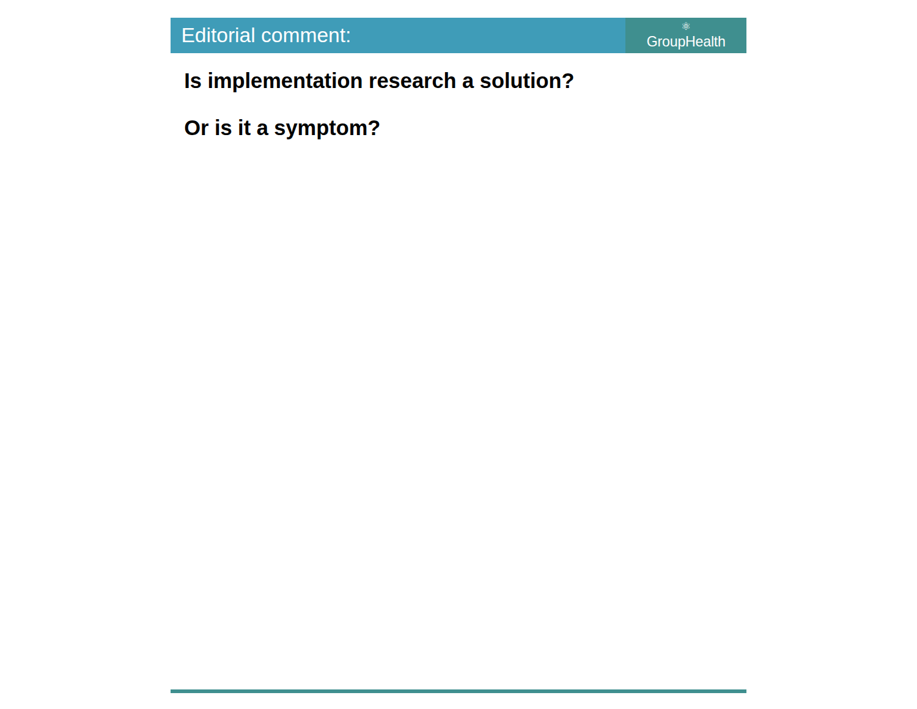Editorial comment:
⚛ GroupHealth
Is implementation research a solution?
Or is it a symptom?